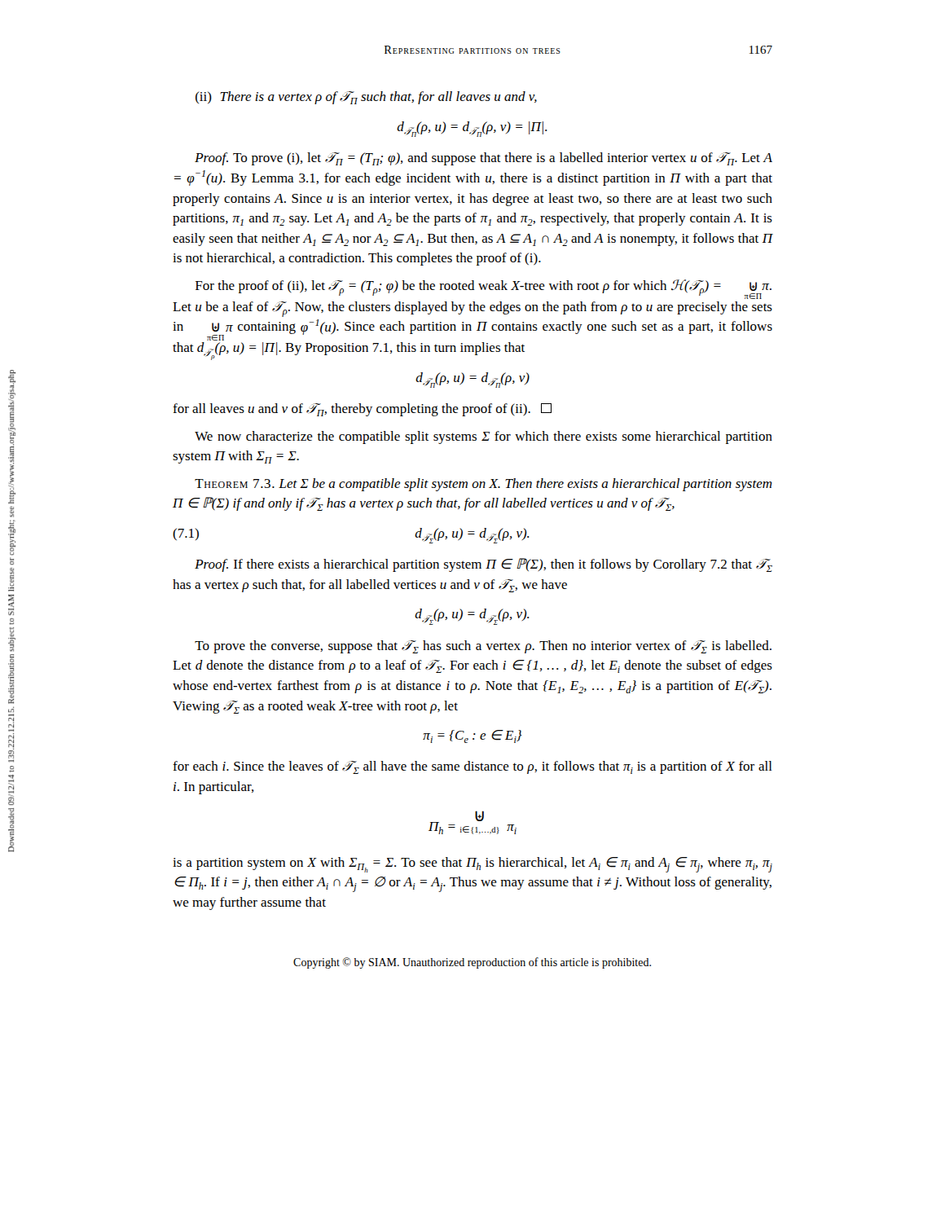Downloaded 09/12/14 to 139.222.12.215. Redistribution subject to SIAM license or copyright; see http://www.siam.org/journals/ojsa.php
Representing partitions on trees 1167
(ii) There is a vertex ρ of 𝒯Π such that, for all leaves u and v,
d𝒯Π(ρ, u) = d𝒯Π(ρ, v) = |Π|.
Proof. To prove (i), let 𝒯Π = (TΠ; φ), and suppose that there is a labelled interior vertex u of 𝒯Π. Let A = φ−1(u). By Lemma 3.1, for each edge incident with u, there is a distinct partition in Π with a part that properly contains A. Since u is an interior vertex, it has degree at least two, so there are at least two such partitions, π1 and π2 say. Let A1 and A2 be the parts of π1 and π2, respectively, that properly contain A. It is easily seen that neither A1 ⊆ A2 nor A2 ⊆ A1. But then, as A ⊆ A1 ∩ A2 and A is nonempty, it follows that Π is not hierarchical, a contradiction. This completes the proof of (i).
For the proof of (ii), let 𝒯ρ = (Tρ; φ) be the rooted weak X-tree with root ρ for which ℋ(𝒯ρ) = ⊎π∈Π π. Let u be a leaf of 𝒯ρ. Now, the clusters displayed by the edges on the path from ρ to u are precisely the sets in ⊎π∈Π π containing φ−1(u). Since each partition in Π contains exactly one such set as a part, it follows that d𝒯ρ(ρ, u) = |Π|. By Proposition 7.1, this in turn implies that
d𝒯Π(ρ, u) = d𝒯Π(ρ, v)
for all leaves u and v of 𝒯Π, thereby completing the proof of (ii).
We now characterize the compatible split systems Σ for which there exists some hierarchical partition system Π with ΣΠ = Σ.
Theorem 7.3. Let Σ be a compatible split system on X. Then there exists a hierarchical partition system Π ∈ ℙ(Σ) if and only if 𝒯Σ has a vertex ρ such that, for all labelled vertices u and v of 𝒯Σ,
(7.1) d𝒯Σ(ρ, u) = d𝒯Σ(ρ, v).
Proof. If there exists a hierarchical partition system Π ∈ ℙ(Σ), then it follows by Corollary 7.2 that 𝒯Σ has a vertex ρ such that, for all labelled vertices u and v of 𝒯Σ, we have
d𝒯Σ(ρ, u) = d𝒯Σ(ρ, v).
To prove the converse, suppose that 𝒯Σ has such a vertex ρ. Then no interior vertex of 𝒯Σ is labelled. Let d denote the distance from ρ to a leaf of 𝒯Σ. For each i ∈ {1, … , d}, let Ei denote the subset of edges whose end-vertex farthest from ρ is at distance i to ρ. Note that {E1, E2, … , Ed} is a partition of E(𝒯Σ). Viewing 𝒯Σ as a rooted weak X-tree with root ρ, let
πi = {Ce : e ∈ Ei}
for each i. Since the leaves of 𝒯Σ all have the same distance to ρ, it follows that πi is a partition of X for all i. In particular,
Πh = ⊎i∈{1,…,d} πi
is a partition system on X with ΣΠh = Σ. To see that Πh is hierarchical, let Ai ∈ πi and Aj ∈ πj, where πi, πj ∈ Πh. If i = j, then either Ai ∩ Aj = ∅ or Ai = Aj. Thus we may assume that i ≠ j. Without loss of generality, we may further assume that
Copyright © by SIAM. Unauthorized reproduction of this article is prohibited.